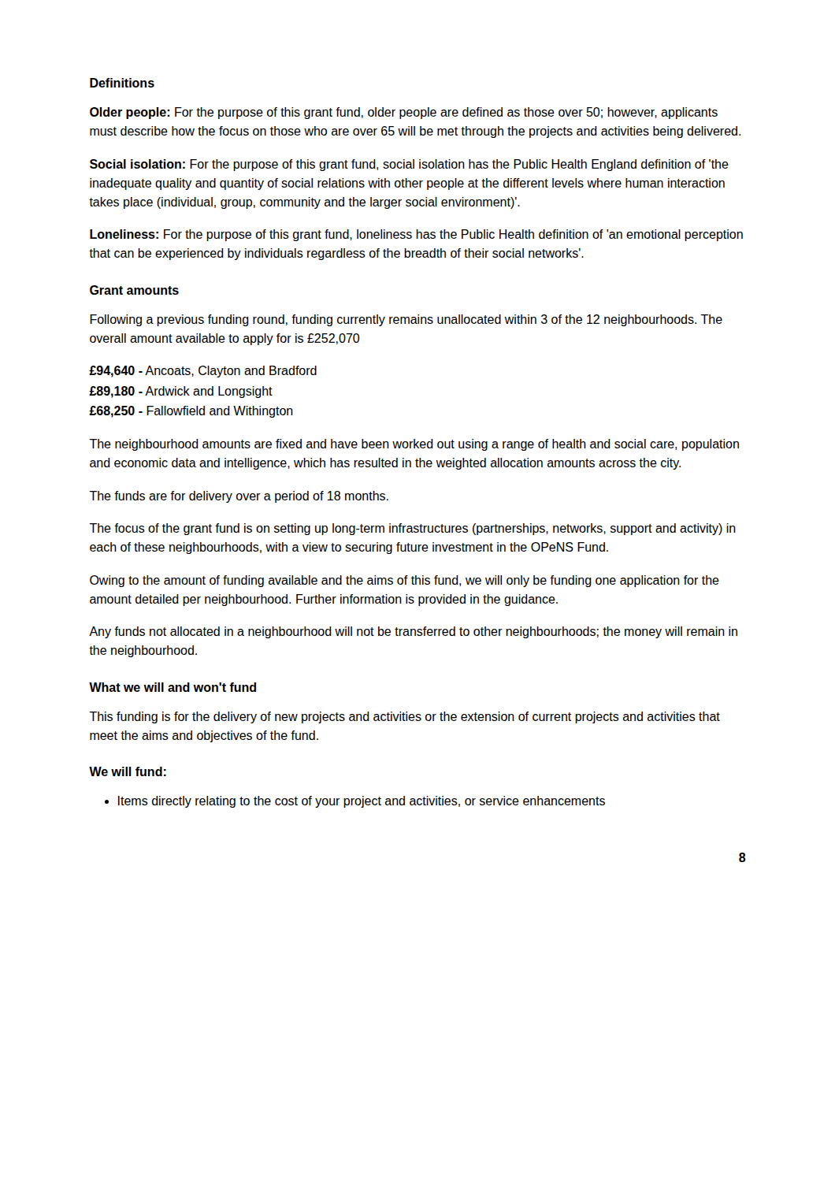Definitions
Older people: For the purpose of this grant fund, older people are defined as those over 50; however, applicants must describe how the focus on those who are over 65 will be met through the projects and activities being delivered.
Social isolation: For the purpose of this grant fund, social isolation has the Public Health England definition of 'the inadequate quality and quantity of social relations with other people at the different levels where human interaction takes place (individual, group, community and the larger social environment)'.
Loneliness: For the purpose of this grant fund, loneliness has the Public Health definition of 'an emotional perception that can be experienced by individuals regardless of the breadth of their social networks'.
Grant amounts
Following a previous funding round, funding currently remains unallocated within 3 of the 12 neighbourhoods. The overall amount available to apply for is £252,070
£94,640 - Ancoats, Clayton and Bradford
£89,180 - Ardwick and Longsight
£68,250 - Fallowfield and Withington
The neighbourhood amounts are fixed and have been worked out using a range of health and social care, population and economic data and intelligence, which has resulted in the weighted allocation amounts across the city.
The funds are for delivery over a period of 18 months.
The focus of the grant fund is on setting up long-term infrastructures (partnerships, networks, support and activity) in each of these neighbourhoods, with a view to securing future investment in the OPeNS Fund.
Owing to the amount of funding available and the aims of this fund, we will only be funding one application for the amount detailed per neighbourhood. Further information is provided in the guidance.
Any funds not allocated in a neighbourhood will not be transferred to other neighbourhoods; the money will remain in the neighbourhood.
What we will and won't fund
This funding is for the delivery of new projects and activities or the extension of current projects and activities that meet the aims and objectives of the fund.
We will fund:
Items directly relating to the cost of your project and activities, or service enhancements
8